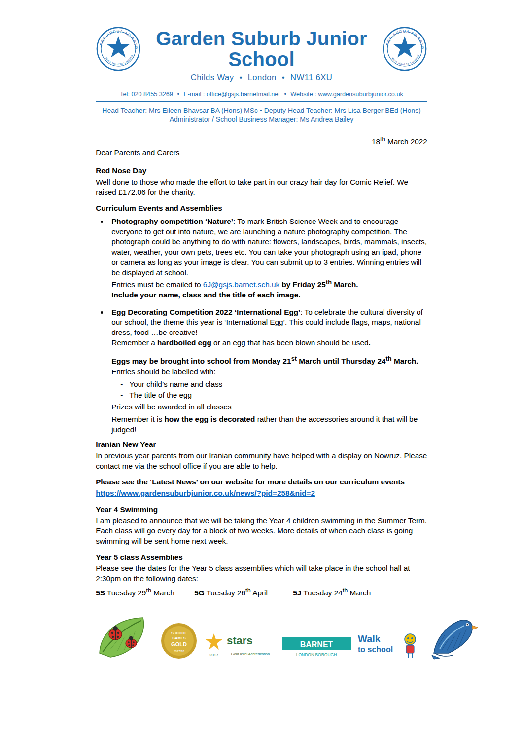PER ARDUA AD ASTRA Work Hard To Succeed
Garden Suburb Junior School
Childs Way • London • NW11 6XU
PER ARDUA AD ASTRA Work Hard To Succeed
Tel: 020 8455 3269 • E-mail : office@gsjs.barnetmail.net • Website : www.gardensuburbjunior.co.uk
Head Teacher: Mrs Eileen Bhavsar BA (Hons) MSc • Deputy Head Teacher: Mrs Lisa Berger BEd (Hons)
Administrator / School Business Manager: Ms Andrea Bailey
18th March 2022
Dear Parents and Carers
Red Nose Day
Well done to those who made the effort to take part in our crazy hair day for Comic Relief. We raised £172.06 for the charity.
Curriculum Events and Assemblies
Photography competition ‘Nature’: To mark British Science Week and to encourage everyone to get out into nature, we are launching a nature photography competition. The photograph could be anything to do with nature: flowers, landscapes, birds, mammals, insects, water, weather, your own pets, trees etc. You can take your photograph using an ipad, phone or camera as long as your image is clear. You can submit up to 3 entries. Winning entries will be displayed at school.
Entries must be emailed to 6J@gsjs.barnet.sch.uk by Friday 25th March.
Include your name, class and the title of each image.
Egg Decorating Competition 2022 ‘International Egg’: To celebrate the cultural diversity of our school, the theme this year is ‘International Egg’. This could include flags, maps, national dress, food …be creative!
Remember a hardboiled egg or an egg that has been blown should be used.
Eggs may be brought into school from Monday 21st March until Thursday 24th March.
Entries should be labelled with:
Your child’s name and class
The title of the egg
Prizes will be awarded in all classes
Remember it is how the egg is decorated rather than the accessories around it that will be judged!
Iranian New Year
In previous year parents from our Iranian community have helped with a display on Nowruz. Please contact me via the school office if you are able to help.
Please see the ‘Latest News’ on our website for more details on our curriculum events
https://www.gardensuburbjunior.co.uk/news/?pid=258&nid=2
Year 4 Swimming
I am pleased to announce that we will be taking the Year 4 children swimming in the Summer Term. Each class will go every day for a block of two weeks. More details of when each class is going swimming will be sent home next week.
Year 5 class Assemblies
Please see the dates for the Year 5 class assemblies which will take place in the school hall at 2:30pm on the following dates:
5S Tuesday 29th March
5G Tuesday 26th April
5J Tuesday 24th March
SCHOOL GAMES GOLD 2017/18
stars 2017 Gold level Accreditation
BARNET LONDON BOROUGH
Walk to school